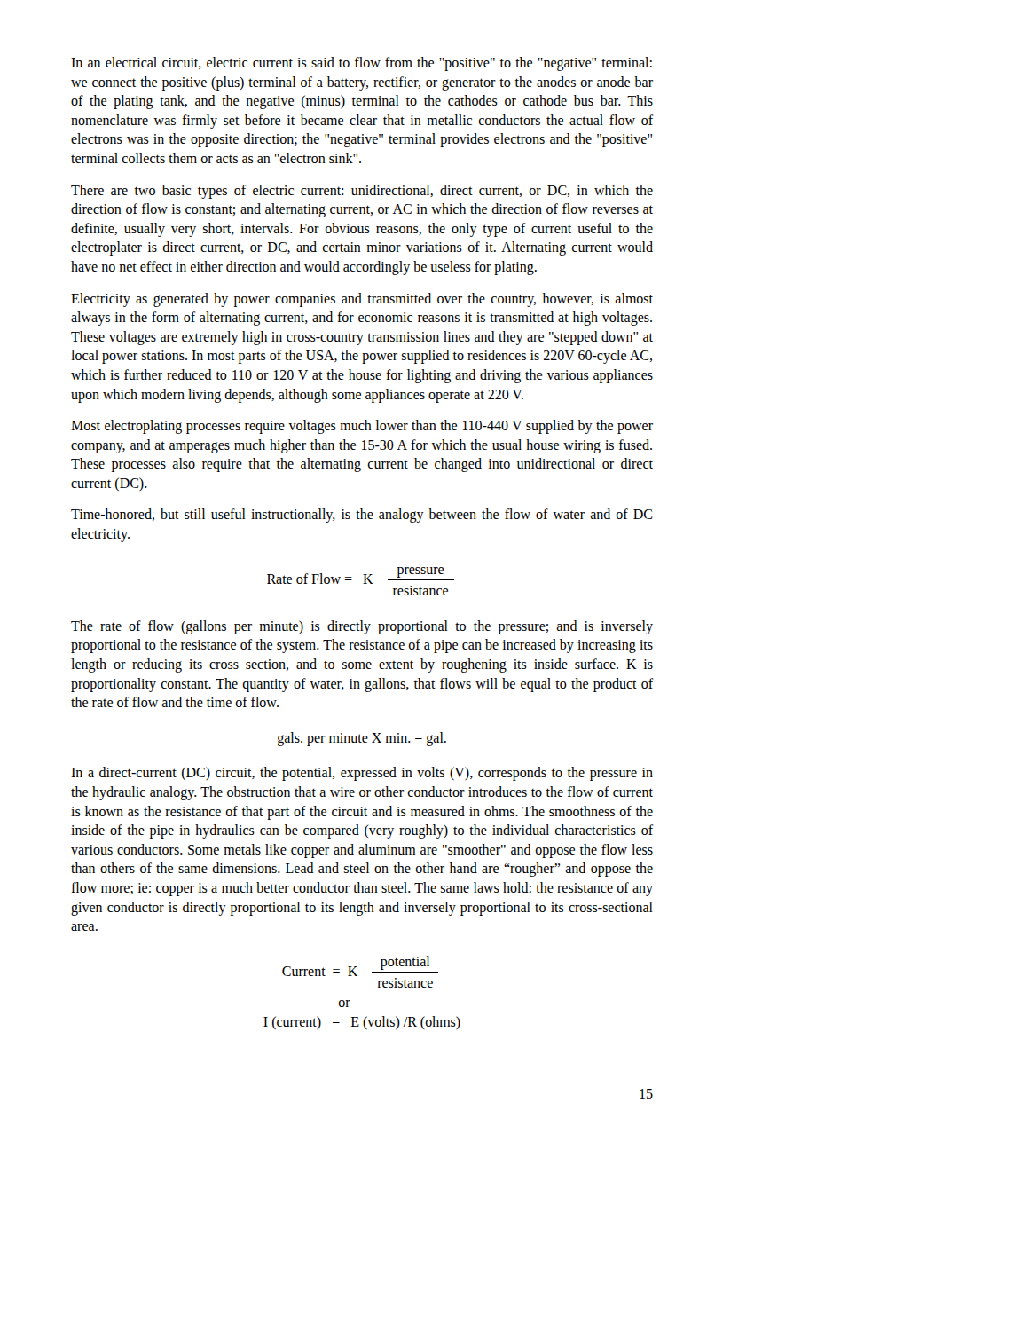In an electrical circuit, electric current is said to flow from the "positive" to the "negative" terminal: we connect the positive (plus) terminal of a battery, rectifier, or generator to the anodes or anode bar of the plating tank, and the negative (minus) terminal to the cathodes or cathode bus bar. This nomenclature was firmly set before it became clear that in metallic conductors the actual flow of electrons was in the opposite direction; the "negative" terminal provides electrons and the "positive" terminal collects them or acts as an "electron sink".
There are two basic types of electric current: unidirectional, direct current, or DC, in which the direction of flow is constant; and alternating current, or AC in which the direction of flow reverses at definite, usually very short, intervals. For obvious reasons, the only type of current useful to the electroplater is direct current, or DC, and certain minor variations of it. Alternating current would have no net effect in either direction and would accordingly be useless for plating.
Electricity as generated by power companies and transmitted over the country, however, is almost always in the form of alternating current, and for economic reasons it is transmitted at high voltages. These voltages are extremely high in cross-country transmission lines and they are "stepped down" at local power stations. In most parts of the USA, the power supplied to residences is 220V 60-cycle AC, which is further reduced to 110 or 120 V at the house for lighting and driving the various appliances upon which modern living depends, although some appliances operate at 220 V.
Most electroplating processes require voltages much lower than the 110-440 V supplied by the power company, and at amperages much higher than the 15-30 A for which the usual house wiring is fused. These processes also require that the alternating current be changed into unidirectional or direct current (DC).
Time-honored, but still useful instructionally, is the analogy between the flow of water and of DC electricity.
Rate of Flow = K pressure resistance
The rate of flow (gallons per minute) is directly proportional to the pressure; and is inversely proportional to the resistance of the system. The resistance of a pipe can be increased by increasing its length or reducing its cross section, and to some extent by roughening its inside surface. K is proportionality constant. The quantity of water, in gallons, that flows will be equal to the product of the rate of flow and the time of flow.
gals. per minute X min. = gal.
In a direct-current (DC) circuit, the potential, expressed in volts (V), corresponds to the pressure in the hydraulic analogy. The obstruction that a wire or other conductor introduces to the flow of current is known as the resistance of that part of the circuit and is measured in ohms. The smoothness of the inside of the pipe in hydraulics can be compared (very roughly) to the individual characteristics of various conductors. Some metals like copper and aluminum are "smoother" and oppose the flow less than others of the same dimensions. Lead and steel on the other hand are “rougher” and oppose the flow more; ie: copper is a much better conductor than steel. The same laws hold: the resistance of any given conductor is directly proportional to its length and inversely proportional to its cross-sectional area.
Current = K potential resistance
or
I (current) = E (volts) /R (ohms)
15